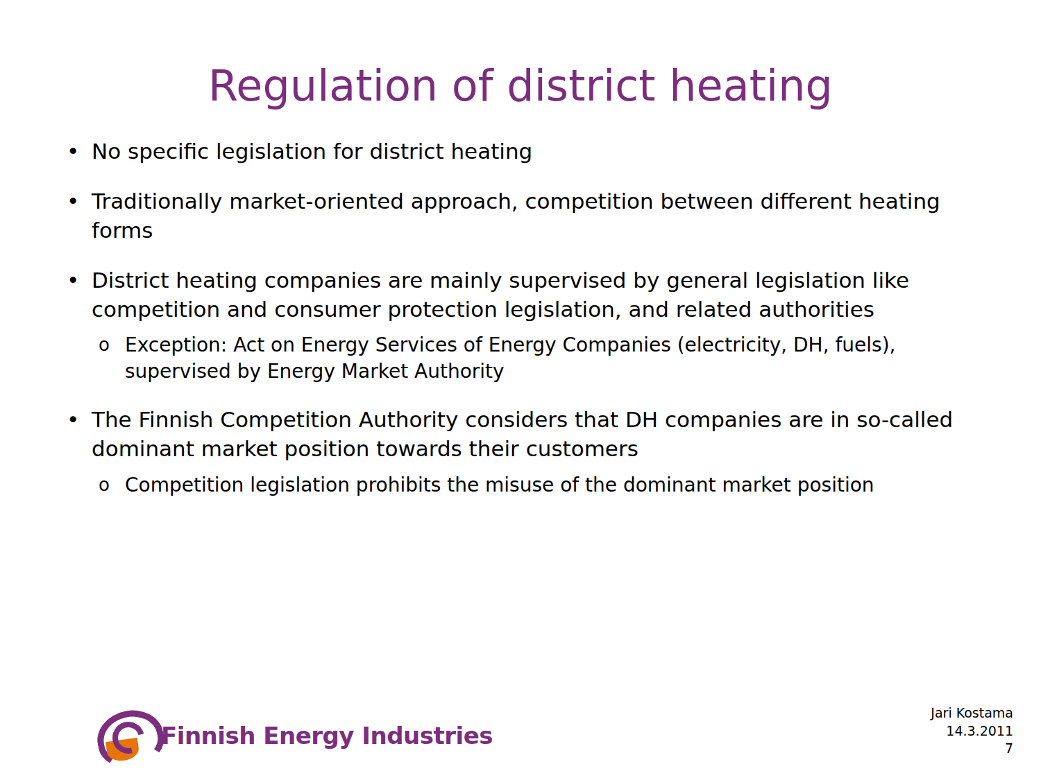Regulation of district heating
No specific legislation for district heating
Traditionally market-oriented approach, competition between different heating forms
District heating companies are mainly supervised by general legislation like competition and consumer protection legislation, and related authorities
Exception: Act on Energy Services of Energy Companies (electricity, DH, fuels), supervised by Energy Market Authority
The Finnish Competition Authority considers that DH companies are in so-called dominant market position towards their customers
Competition legislation prohibits the misuse of the dominant market position
Finnish Energy Industries
Jari Kostama
14.3.2011
7